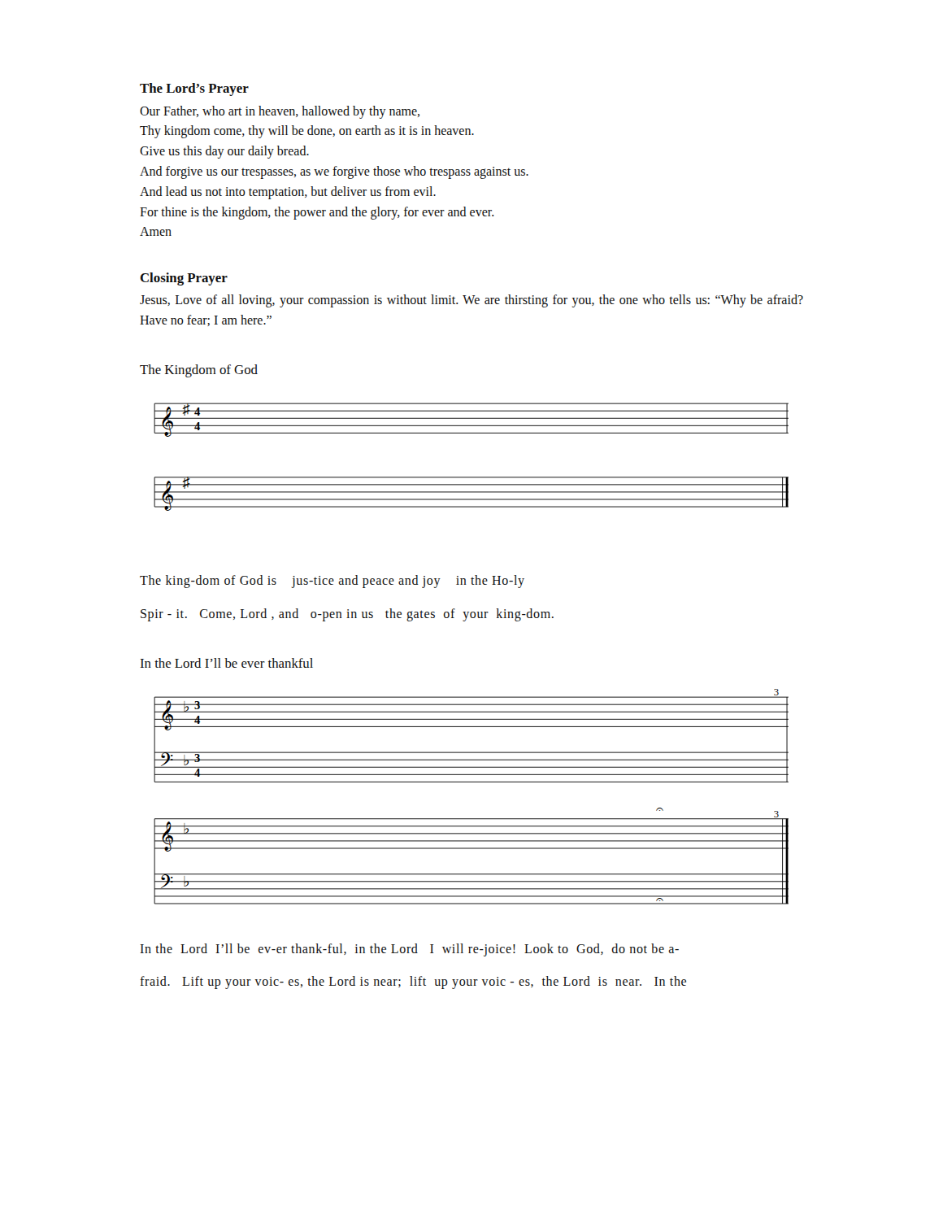The Lord’s Prayer
Our Father, who art in heaven, hallowed by thy name,
Thy kingdom come, thy will be done, on earth as it is in heaven.
Give us this day our daily bread.
And forgive us our trespasses, as we forgive those who trespass against us.
And lead us not into temptation, but deliver us from evil.
For thine is the kingdom, the power and the glory, for ever and ever.
Amen
Closing Prayer
Jesus, Love of all loving, your compassion is without limit. We are thirsting for you, the one who tells us: “Why be afraid? Have no fear; I am here.”
The Kingdom of God
Musical notation for “The Kingdom of God” Two-line treble staff in 4/4 time with one sharp in the key signature, setting the text of the refrain. 𝄞 ♯ 4 4 𝄞 ♯
Melody line with lyrics beneath the staff.
The king-dom of God is jus-tice and peace and joy in the Ho-ly
Spir - it. Come, Lord , and o-pen in us the gates of your king-dom.
In the Lord I’ll be ever thankful
Musical notation for “In the Lord I’ll be ever thankful” Two systems of treble and bass staves in 3/4 time with one flat in the key signature, with repeat signs and a fermata near the end. 𝄞 ♭ 3 4 3 𝄢 ♭ 3 4 𝄞 ♭ 𝄐 3 𝄢 ♭ 𝄐
Two-part setting with lyrics between the treble and bass staves.
In the Lord I’ll be ev-er thank-ful, in the Lord I will re-joice! Look to God, do not be a-
fraid. Lift up your voic- es, the Lord is near; lift up your voic - es, the Lord is near. In the